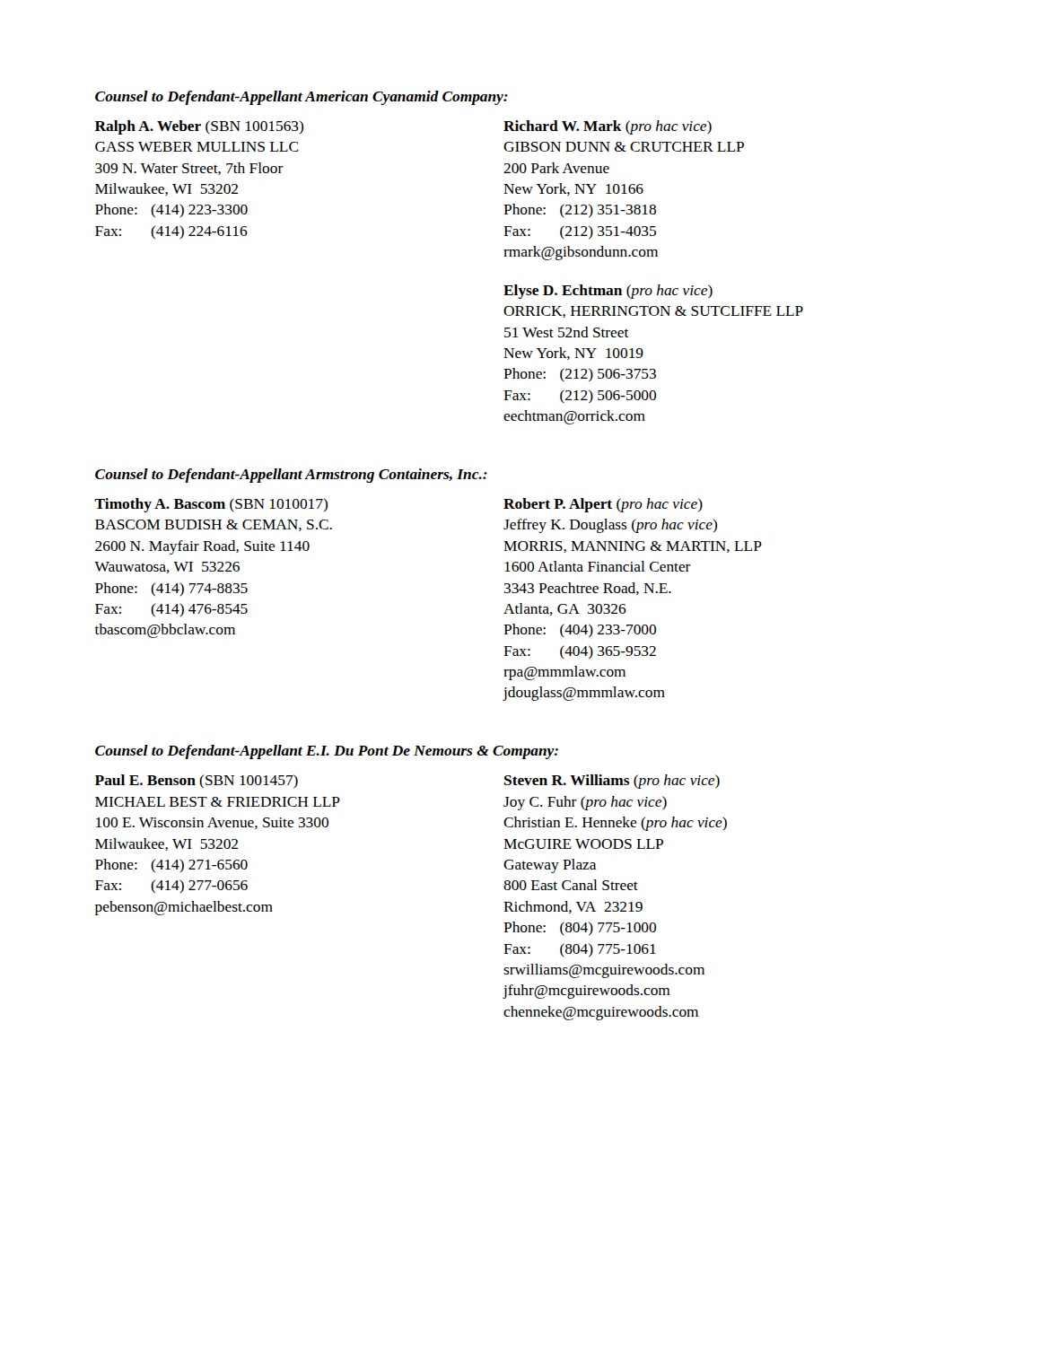Counsel to Defendant-Appellant American Cyanamid Company:
| Ralph A. Weber (SBN 1001563) GASS WEBER MULLINS LLC 309 N. Water Street, 7th Floor Milwaukee, WI 53202 Phone: (414) 223-3300 Fax: (414) 224-6116 | Richard W. Mark ( pro hac vice ) GIBSON DUNN & CRUTCHER LLP 200 Park Avenue New York, NY 10166 Phone: (212) 351-3818 Fax: (212) 351-4035 rmark@gibsondunn.com Elyse D. Echtman ( pro hac vice ) ORRICK, HERRINGTON & SUTCLIFFE LLP 51 West 52nd Street New York, NY 10019 Phone: (212) 506-3753 Fax: (212) 506-5000 eechtman@orrick.com |
Counsel to Defendant-Appellant Armstrong Containers, Inc.:
| Timothy A. Bascom (SBN 1010017) BASCOM BUDISH & CEMAN, S.C. 2600 N. Mayfair Road, Suite 1140 Wauwatosa, WI 53226 Phone: (414) 774-8835 Fax: (414) 476-8545 tbascom@bbclaw.com | Robert P. Alpert ( pro hac vice ) Jeffrey K. Douglass ( pro hac vice ) MORRIS, MANNING & MARTIN, LLP 1600 Atlanta Financial Center 3343 Peachtree Road, N.E. Atlanta, GA 30326 Phone: (404) 233-7000 Fax: (404) 365-9532 rpa@mmmlaw.com jdouglass@mmmlaw.com |
Counsel to Defendant-Appellant E.I. Du Pont De Nemours & Company:
| Paul E. Benson (SBN 1001457) MICHAEL BEST & FRIEDRICH LLP 100 E. Wisconsin Avenue, Suite 3300 Milwaukee, WI 53202 Phone: (414) 271-6560 Fax: (414) 277-0656 pebenson@michaelbest.com | Steven R. Williams ( pro hac vice ) Joy C. Fuhr ( pro hac vice ) Christian E. Henneke ( pro hac vice ) McGUIRE WOODS LLP Gateway Plaza 800 East Canal Street Richmond, VA 23219 Phone: (804) 775-1000 Fax: (804) 775-1061 srwilliams@mcguirewoods.com jfuhr@mcguirewoods.com chenneke@mcguirewoods.com |